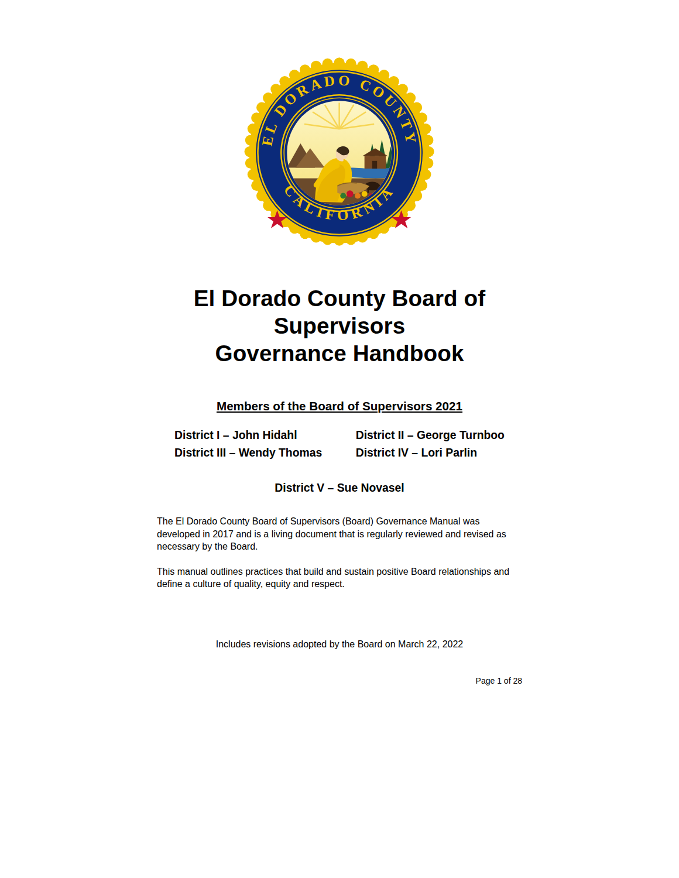EL DORADO COUNTY CALIFORNIA
El Dorado County Board of Supervisors
Governance Handbook
Members of the Board of Supervisors 2021
| District I – John Hidahl | District II – George Turnboo |
| District III – Wendy Thomas | District IV – Lori Parlin |
District V – Sue Novasel
The El Dorado County Board of Supervisors (Board) Governance Manual was developed in 2017 and is a living document that is regularly reviewed and revised as necessary by the Board.
This manual outlines practices that build and sustain positive Board relationships and define a culture of quality, equity and respect.
Includes revisions adopted by the Board on March 22, 2022
Page 1 of 28